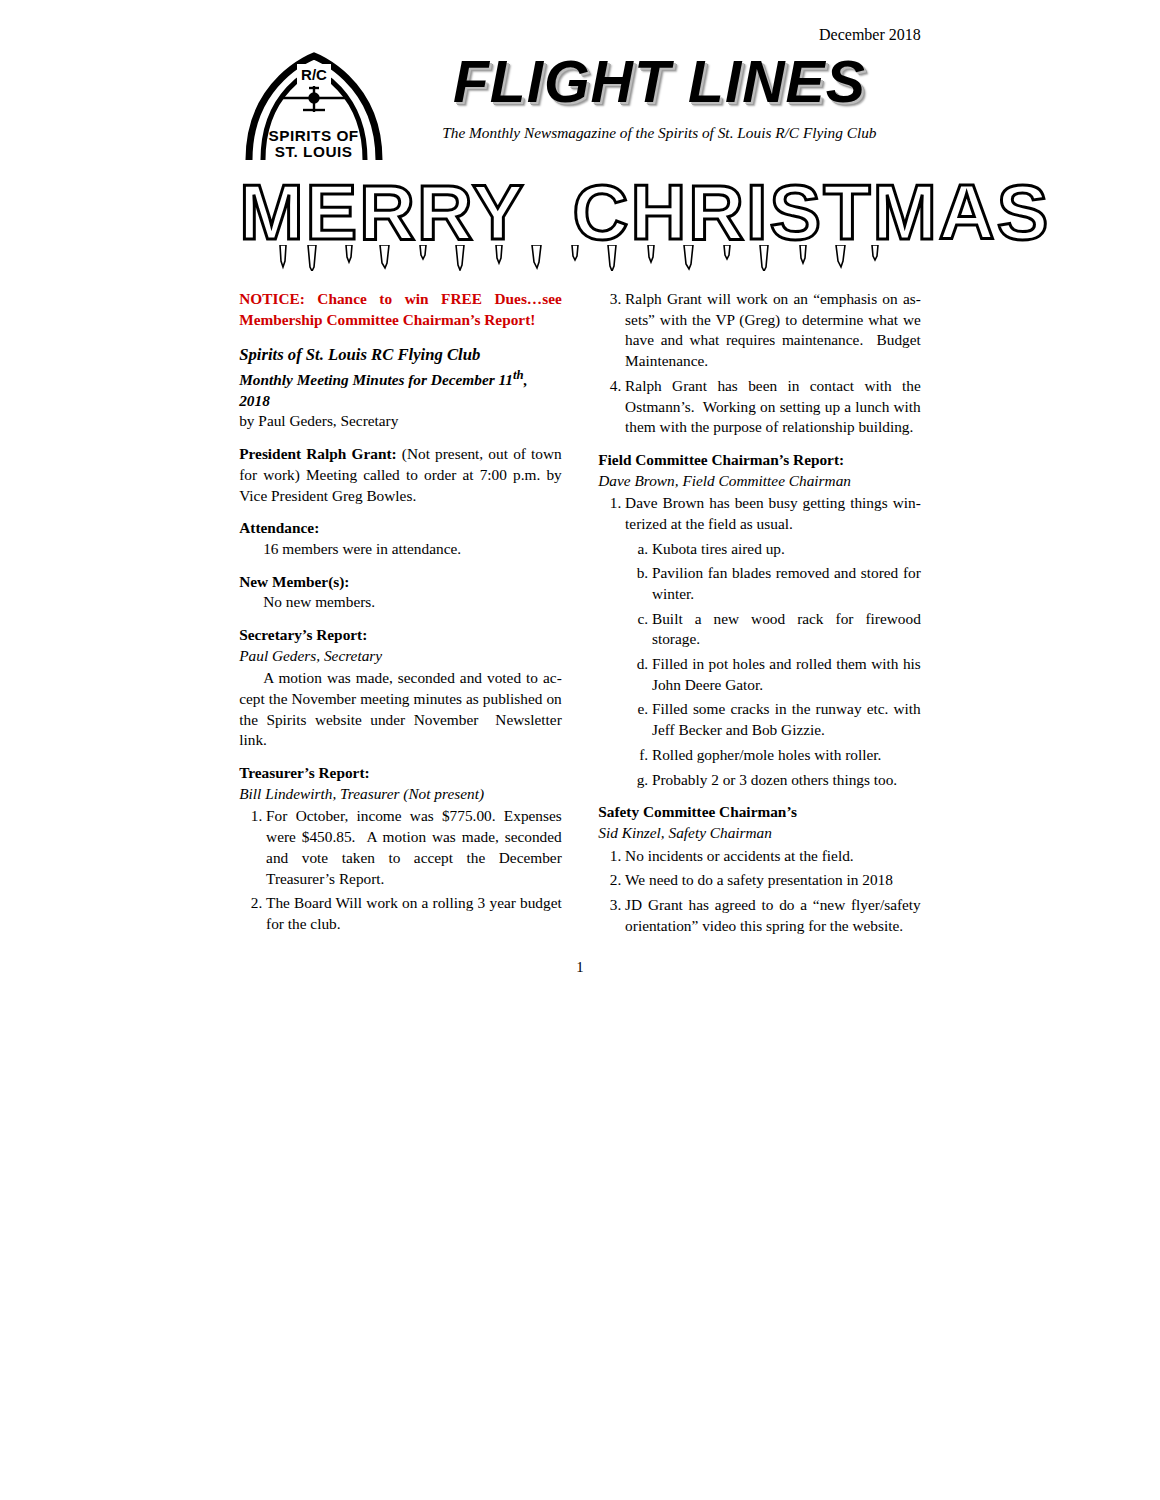December 2018
R/C
SPIRITS OF
ST. LOUIS
FLIGHT LINES
The Monthly Newsmagazine of the Spirits of St. Louis R/C Flying Club
MERRY CHRISTMAS
NOTICE: Chance to win FREE Dues…see Membership Committee Chairman’s Report!
Spirits of St. Louis RC Flying Club
Monthly Meeting Minutes for December 11th, 2018
by Paul Geders, Secretary
President Ralph Grant: (Not present, out of town for work) Meeting called to order at 7:00 p.m. by Vice President Greg Bowles.
Attendance:
16 members were in attendance.
New Member(s):
No new members.
Secretary’s Report:
Paul Geders, Secretary
A motion was made, seconded and voted to accept the November meeting minutes as published on the Spirits website under November Newsletter link.
Treasurer’s Report:
Bill Lindewirth, Treasurer (Not present)
For October, income was $775.00. Expenses were $450.85. A motion was made, seconded and vote taken to accept the December Treasurer’s Report.
The Board Will work on a rolling 3 year budget for the club.
Ralph Grant will work on an “emphasis on assets” with the VP (Greg) to determine what we have and what requires maintenance. Budget Maintenance.
Ralph Grant has been in contact with the Ostmann’s. Working on setting up a lunch with them with the purpose of relationship building.
Field Committee Chairman’s Report:
Dave Brown, Field Committee Chairman
Dave Brown has been busy getting things winterized at the field as usual.
Kubota tires aired up.
Pavilion fan blades removed and stored for winter.
Built a new wood rack for firewood storage.
Filled in pot holes and rolled them with his John Deere Gator.
Filled some cracks in the runway etc. with Jeff Becker and Bob Gizzie.
Rolled gopher/mole holes with roller.
Probably 2 or 3 dozen others things too.
Safety Committee Chairman’s
Sid Kinzel, Safety Chairman
No incidents or accidents at the field.
We need to do a safety presentation in 2018
JD Grant has agreed to do a “new flyer/safety orientation” video this spring for the website.
1